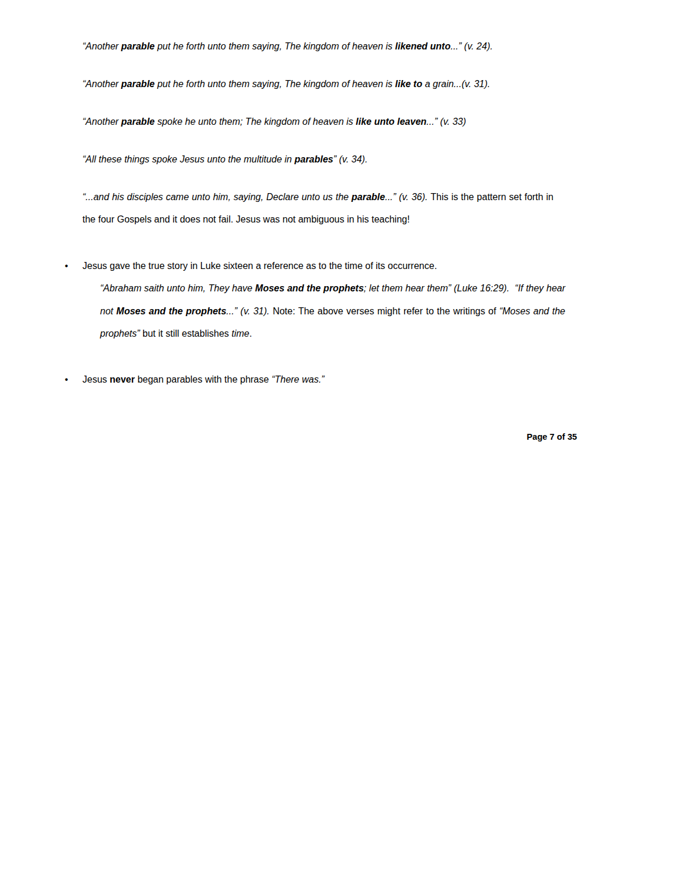“Another parable put he forth unto them saying, The kingdom of heaven is likened unto...” (v. 24).
“Another parable put he forth unto them saying, The kingdom of heaven is like to a grain...(v. 31).
“Another parable spoke he unto them; The kingdom of heaven is like unto leaven...” (v. 33)
“All these things spoke Jesus unto the multitude in parables” (v. 34).
“...and his disciples came unto him, saying, Declare unto us the parable...” (v. 36). This is the pattern set forth in the four Gospels and it does not fail. Jesus was not ambiguous in his teaching!
Jesus gave the true story in Luke sixteen a reference as to the time of its occurrence.
“Abraham saith unto him, They have Moses and the prophets; let them hear them” (Luke 16:29). “If they hear not Moses and the prophets...” (v. 31). Note: The above verses might refer to the writings of “Moses and the prophets” but it still establishes time.
Jesus never began parables with the phrase “There was.”
Page 7 of 35